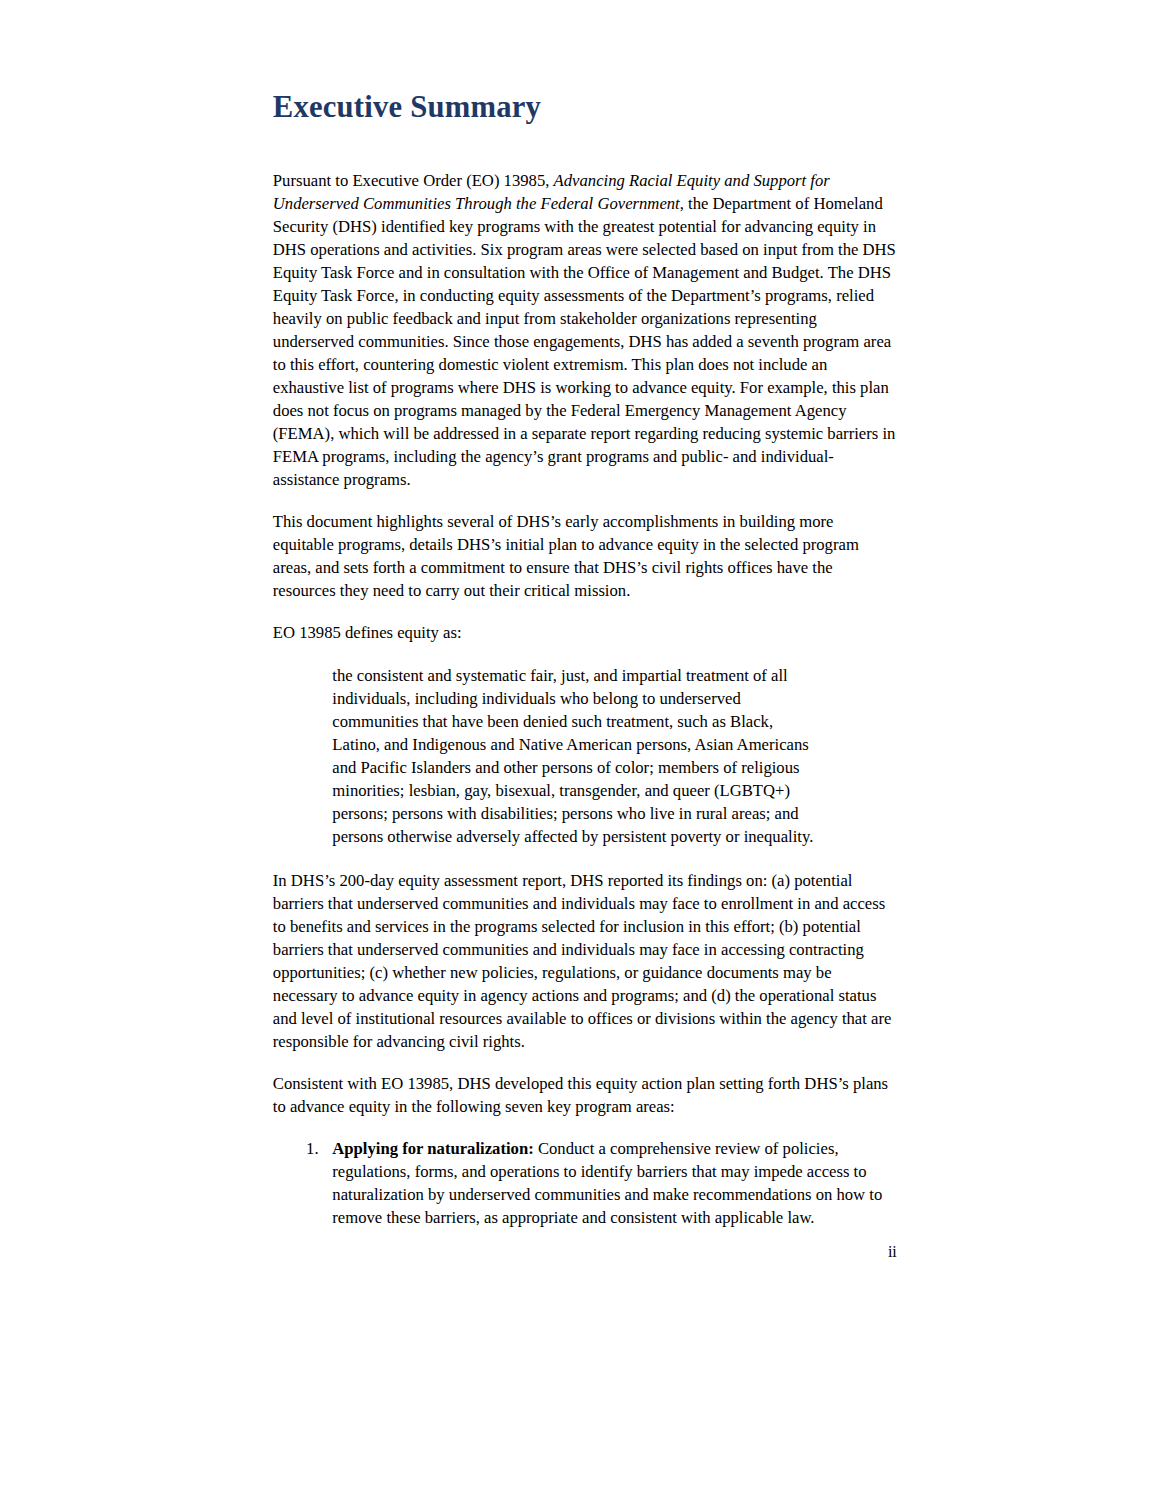Executive Summary
Pursuant to Executive Order (EO) 13985, Advancing Racial Equity and Support for Underserved Communities Through the Federal Government, the Department of Homeland Security (DHS) identified key programs with the greatest potential for advancing equity in DHS operations and activities. Six program areas were selected based on input from the DHS Equity Task Force and in consultation with the Office of Management and Budget. The DHS Equity Task Force, in conducting equity assessments of the Department’s programs, relied heavily on public feedback and input from stakeholder organizations representing underserved communities. Since those engagements, DHS has added a seventh program area to this effort, countering domestic violent extremism. This plan does not include an exhaustive list of programs where DHS is working to advance equity. For example, this plan does not focus on programs managed by the Federal Emergency Management Agency (FEMA), which will be addressed in a separate report regarding reducing systemic barriers in FEMA programs, including the agency’s grant programs and public- and individual-assistance programs.
This document highlights several of DHS’s early accomplishments in building more equitable programs, details DHS’s initial plan to advance equity in the selected program areas, and sets forth a commitment to ensure that DHS’s civil rights offices have the resources they need to carry out their critical mission.
EO 13985 defines equity as:
the consistent and systematic fair, just, and impartial treatment of all individuals, including individuals who belong to underserved communities that have been denied such treatment, such as Black, Latino, and Indigenous and Native American persons, Asian Americans and Pacific Islanders and other persons of color; members of religious minorities; lesbian, gay, bisexual, transgender, and queer (LGBTQ+) persons; persons with disabilities; persons who live in rural areas; and persons otherwise adversely affected by persistent poverty or inequality.
In DHS’s 200-day equity assessment report, DHS reported its findings on: (a) potential barriers that underserved communities and individuals may face to enrollment in and access to benefits and services in the programs selected for inclusion in this effort; (b) potential barriers that underserved communities and individuals may face in accessing contracting opportunities; (c) whether new policies, regulations, or guidance documents may be necessary to advance equity in agency actions and programs; and (d) the operational status and level of institutional resources available to offices or divisions within the agency that are responsible for advancing civil rights.
Consistent with EO 13985, DHS developed this equity action plan setting forth DHS’s plans to advance equity in the following seven key program areas:
Applying for naturalization: Conduct a comprehensive review of policies, regulations, forms, and operations to identify barriers that may impede access to naturalization by underserved communities and make recommendations on how to remove these barriers, as appropriate and consistent with applicable law.
ii